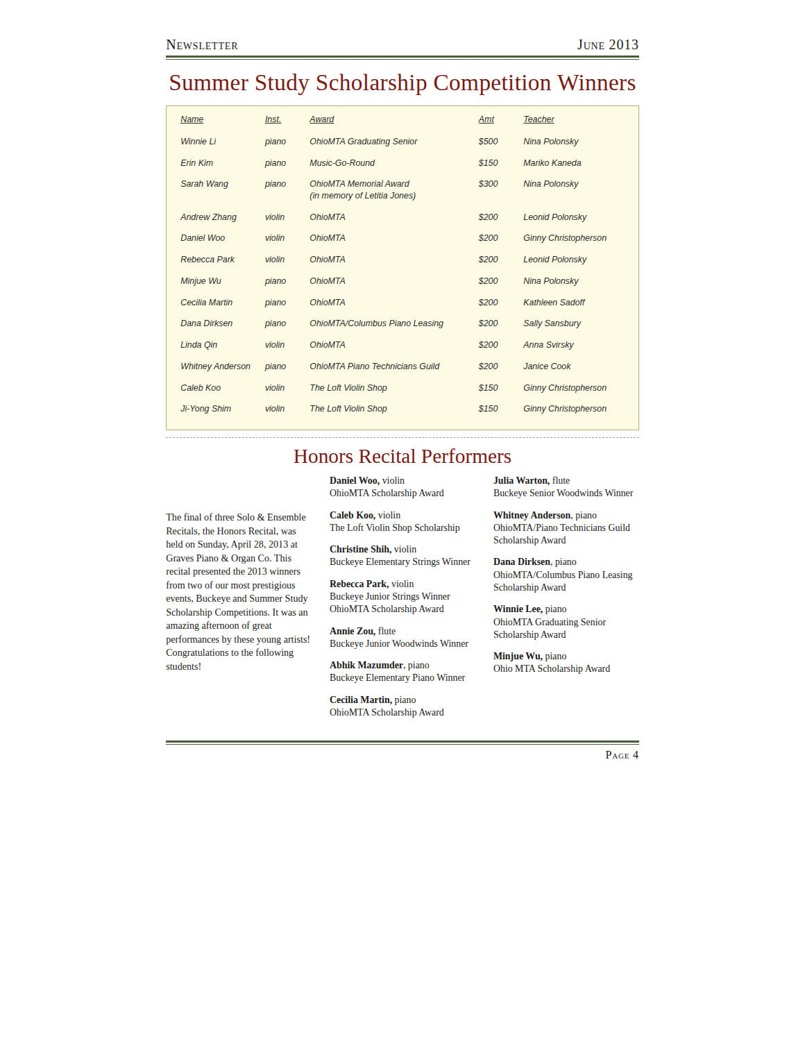Newsletter June 2013
Summer Study Scholarship Competition Winners
| Name | Inst. | Award | Amt | Teacher |
| --- | --- | --- | --- | --- |
| Winnie Li | piano | OhioMTA Graduating Senior | $500 | Nina Polonsky |
| Erin Kim | piano | Music-Go-Round | $150 | Mariko Kaneda |
| Sarah Wang | piano | OhioMTA Memorial Award (in memory of Letitia Jones) | $300 | Nina Polonsky |
| Andrew Zhang | violin | OhioMTA | $200 | Leonid Polonsky |
| Daniel Woo | violin | OhioMTA | $200 | Ginny Christopherson |
| Rebecca Park | violin | OhioMTA | $200 | Leonid Polonsky |
| Minjue Wu | piano | OhioMTA | $200 | Nina Polonsky |
| Cecilia Martin | piano | OhioMTA | $200 | Kathleen Sadoff |
| Dana Dirksen | piano | OhioMTA/Columbus Piano Leasing | $200 | Sally Sansbury |
| Linda Qin | violin | OhioMTA | $200 | Anna Svirsky |
| Whitney Anderson | piano | OhioMTA Piano Technicians Guild | $200 | Janice Cook |
| Caleb Koo | violin | The Loft Violin Shop | $150 | Ginny Christopherson |
| Ji-Yong Shim | violin | The Loft Violin Shop | $150 | Ginny Christopherson |
Honors Recital Performers
The final of three Solo & Ensemble Recitals, the Honors Recital, was held on Sunday, April 28, 2013 at Graves Piano & Organ Co. This recital presented the 2013 winners from two of our most prestigious events, Buckeye and Summer Study Scholarship Competitions. It was an amazing afternoon of great performances by these young artists! Congratulations to the following students!
Daniel Woo, violin
OhioMTA Scholarship Award
Caleb Koo, violin
The Loft Violin Shop Scholarship
Christine Shih, violin
Buckeye Elementary Strings Winner
Rebecca Park, violin
Buckeye Junior Strings Winner
OhioMTA Scholarship Award
Annie Zou, flute
Buckeye Junior Woodwinds Winner
Abhik Mazumder, piano
Buckeye Elementary Piano Winner
Cecilia Martin, piano
OhioMTA Scholarship Award
Julia Warton, flute
Buckeye Senior Woodwinds Winner
Whitney Anderson, piano
OhioMTA/Piano Technicians Guild Scholarship Award
Dana Dirksen, piano
OhioMTA/Columbus Piano Leasing Scholarship Award
Winnie Lee, piano
OhioMTA Graduating Senior Scholarship Award
Minjue Wu, piano
Ohio MTA Scholarship Award
Page 4